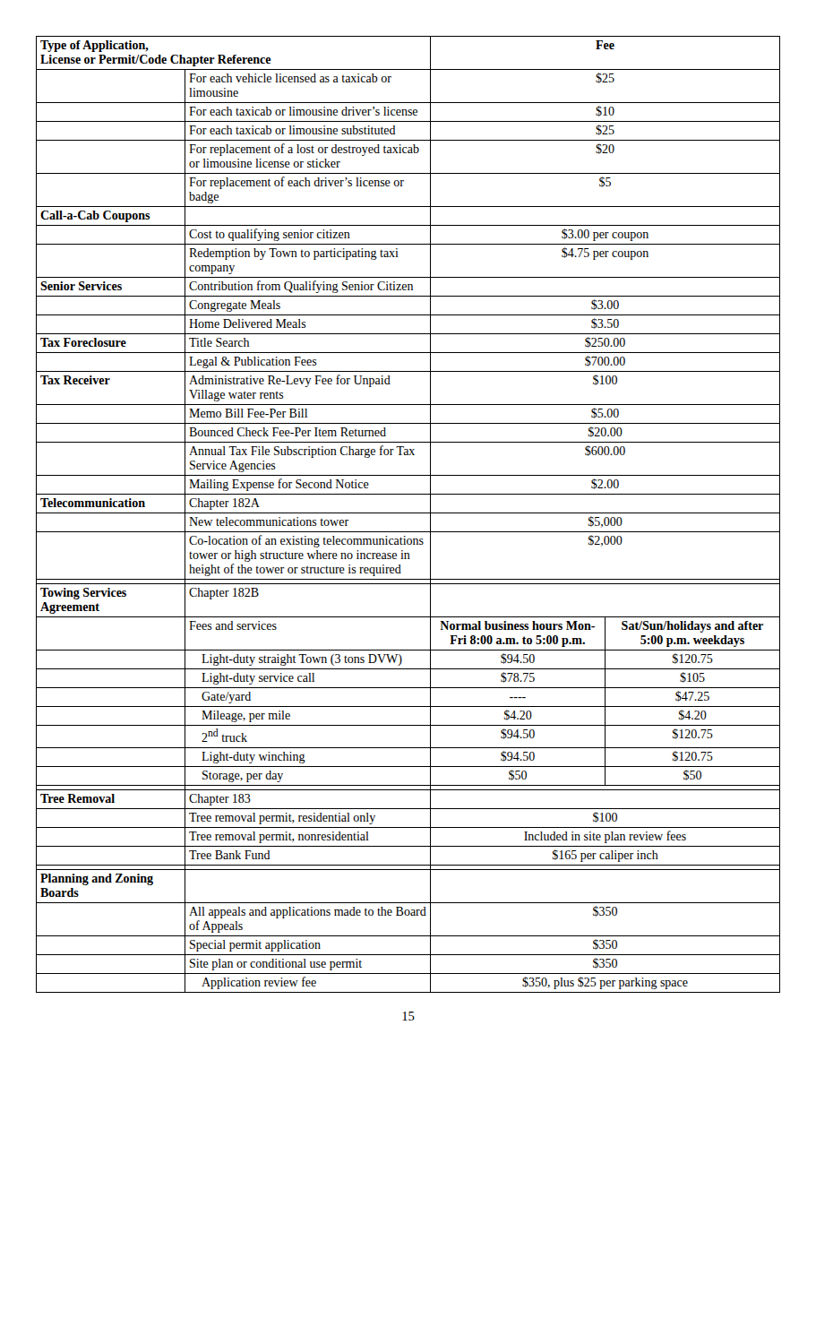| Type of Application, License or Permit/Code Chapter Reference | Fee |
| --- | --- |
| | For each vehicle licensed as a taxicab or limousine | $25 |
| | For each taxicab or limousine driver’s license | $10 |
| | For each taxicab or limousine substituted | $25 |
| | For replacement of a lost or destroyed taxicab or limousine license or sticker | $20 |
| | For replacement of each driver’s license or badge | $5 |
| Call-a-Cab Coupons | | |
| | Cost to qualifying senior citizen | $3.00 per coupon |
| | Redemption by Town to participating taxi company | $4.75 per coupon |
| Senior Services | Contribution from Qualifying Senior Citizen | |
| | Congregate Meals | $3.00 |
| | Home Delivered Meals | $3.50 |
| Tax Foreclosure | Title Search | $250.00 |
| | Legal & Publication Fees | $700.00 |
| Tax Receiver | Administrative Re-Levy Fee for Unpaid Village water rents | $100 |
| | Memo Bill Fee-Per Bill | $5.00 |
| | Bounced Check Fee-Per Item Returned | $20.00 |
| | Annual Tax File Subscription Charge for Tax Service Agencies | $600.00 |
| | Mailing Expense for Second Notice | $2.00 |
| Telecommunication | Chapter 182A | |
| | New telecommunications tower | $5,000 |
| | Co-location of an existing telecommunications tower or high structure where no increase in height of the tower or structure is required | $2,000 |
| Towing Services Agreement | Chapter 182B | |
| | Fees and services | Normal business hours Mon-Fri 8:00 a.m. to 5:00 p.m. | Sat/Sun/holidays and after 5:00 p.m. weekdays |
| | Light-duty straight Town (3 tons DVW) | $94.50 | $120.75 |
| | Light-duty service call | $78.75 | $105 |
| | Gate/yard | ---- | $47.25 |
| | Mileage, per mile | $4.20 | $4.20 |
| | 2 nd truck | $94.50 | $120.75 |
| | Light-duty winching | $94.50 | $120.75 |
| | Storage, per day | $50 | $50 |
| Tree Removal | Chapter 183 | |
| | Tree removal permit, residential only | $100 |
| | Tree removal permit, nonresidential | Included in site plan review fees |
| | Tree Bank Fund | $165 per caliper inch |
| Planning and Zoning Boards | | |
| | All appeals and applications made to the Board of Appeals | $350 |
| | Special permit application | $350 |
| | Site plan or conditional use permit | $350 |
| | Application review fee | $350, plus $25 per parking space |
15